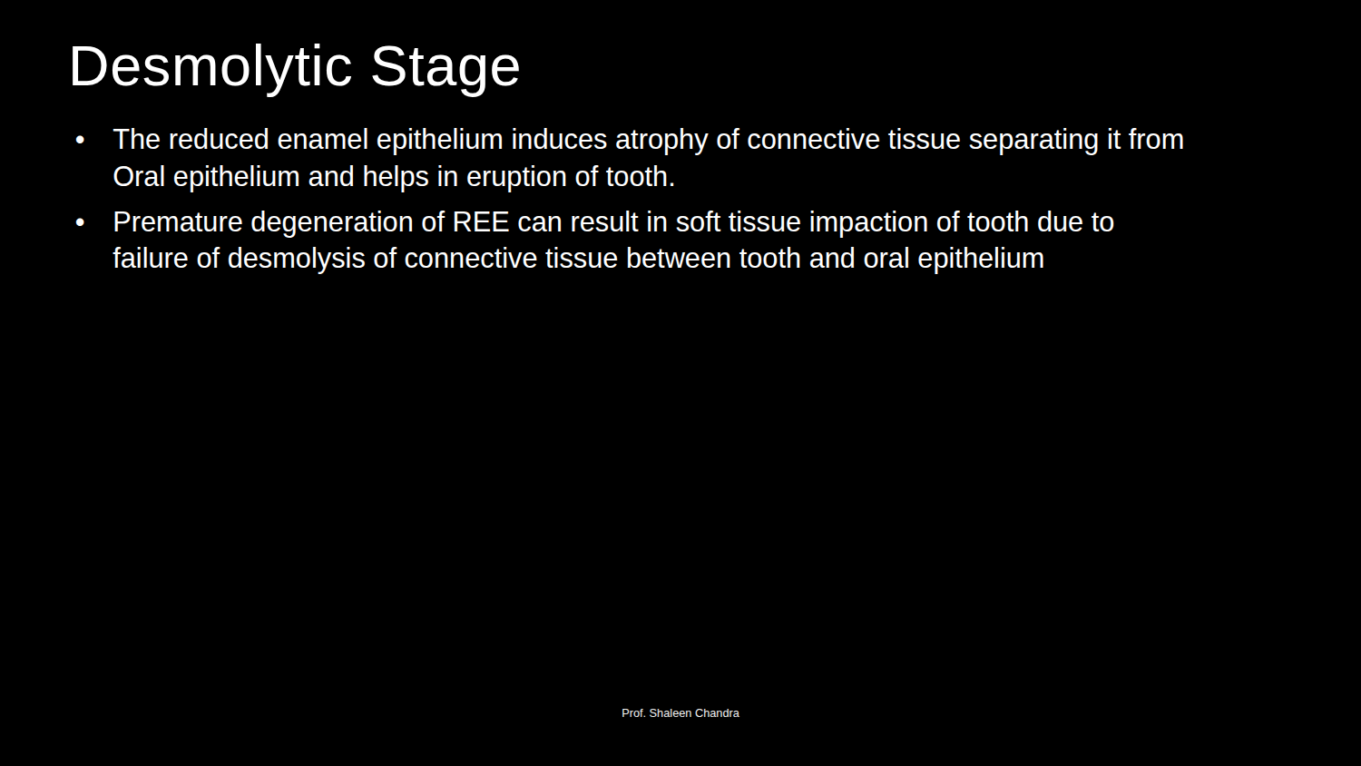Desmolytic Stage
The reduced enamel epithelium induces atrophy of connective tissue separating it from Oral epithelium and helps in eruption of tooth.
Premature degeneration of REE can result in soft tissue impaction of tooth due to failure of desmolysis of connective tissue between tooth and oral epithelium
Prof. Shaleen Chandra